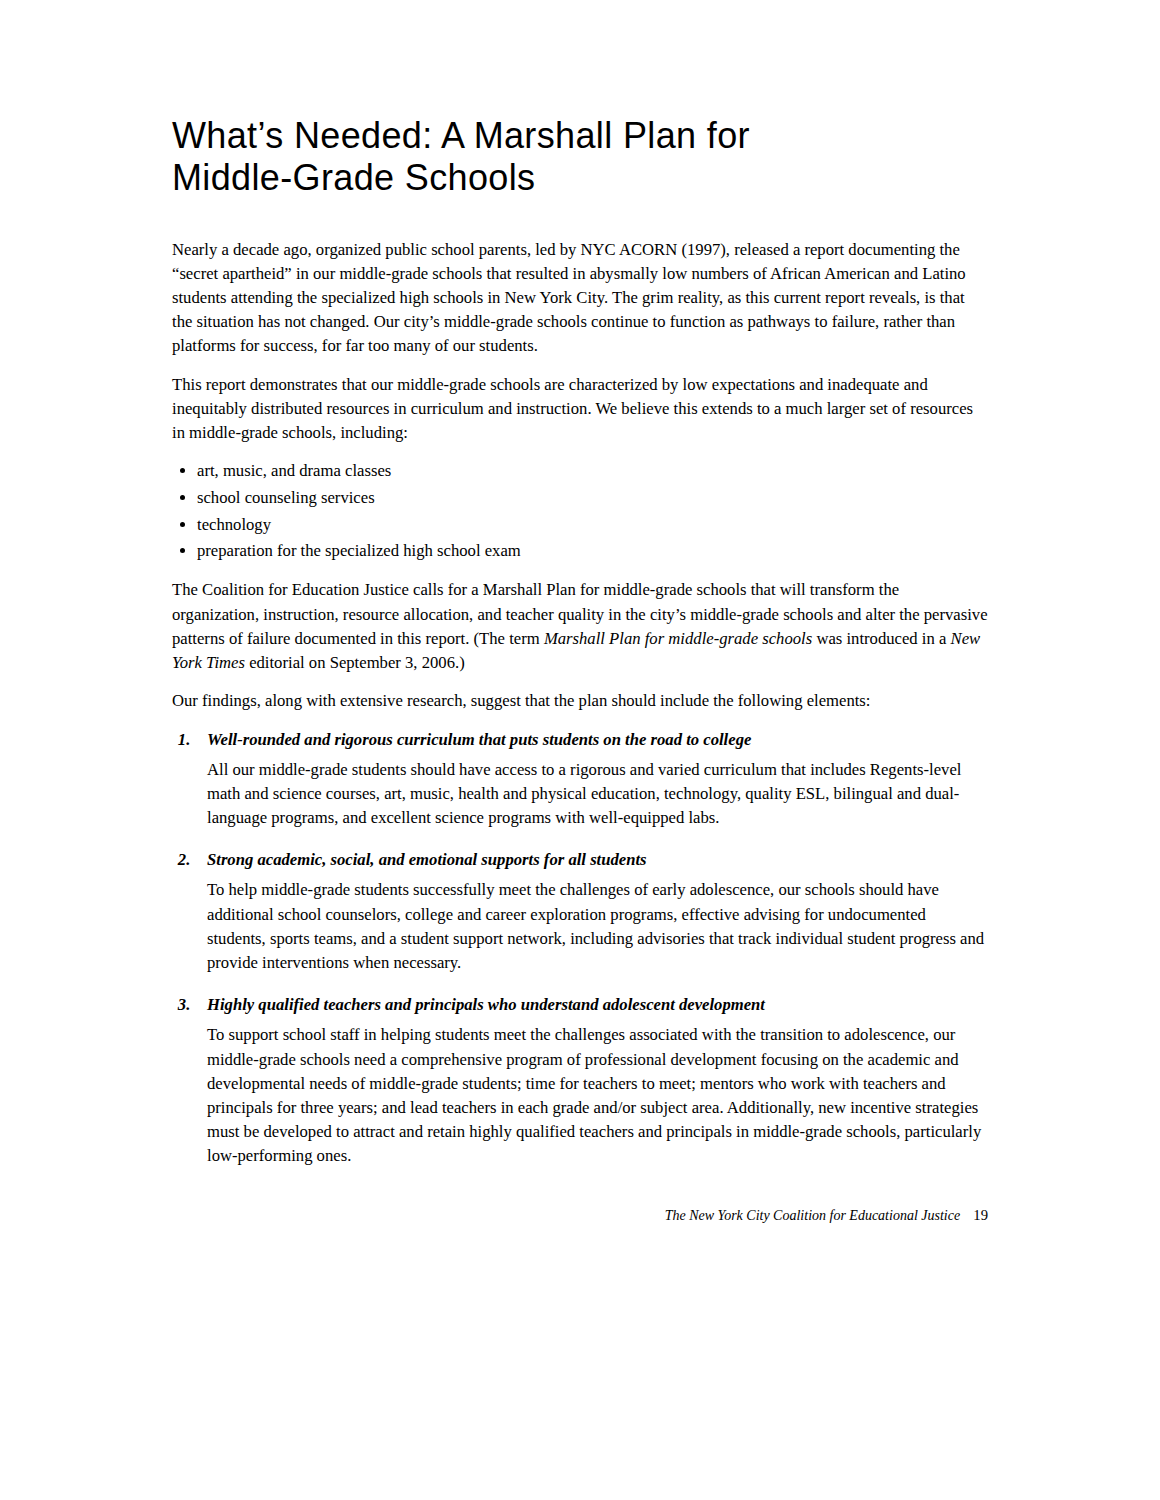What’s Needed: A Marshall Plan for
Middle-Grade Schools
Nearly a decade ago, organized public school parents, led by NYC ACORN (1997), released a report documenting the “secret apartheid” in our middle-grade schools that resulted in abysmally low numbers of African American and Latino students attending the specialized high schools in New York City. The grim reality, as this current report reveals, is that the situation has not changed. Our city’s middle-grade schools continue to function as pathways to failure, rather than platforms for success, for far too many of our students.
This report demonstrates that our middle-grade schools are characterized by low expectations and inadequate and inequitably distributed resources in curriculum and instruction. We believe this extends to a much larger set of resources in middle-grade schools, including:
art, music, and drama classes
school counseling services
technology
preparation for the specialized high school exam
The Coalition for Education Justice calls for a Marshall Plan for middle-grade schools that will transform the organization, instruction, resource allocation, and teacher quality in the city’s middle-grade schools and alter the pervasive patterns of failure documented in this report. (The term Marshall Plan for middle-grade schools was introduced in a New York Times editorial on September 3, 2006.)
Our findings, along with extensive research, suggest that the plan should include the following elements:
Well-rounded and rigorous curriculum that puts students on the road to college All our middle-grade students should have access to a rigorous and varied curriculum that includes Regents-level math and science courses, art, music, health and physical education, technology, quality ESL, bilingual and dual-language programs, and excellent science programs with well-equipped labs.
Strong academic, social, and emotional supports for all students To help middle-grade students successfully meet the challenges of early adolescence, our schools should have additional school counselors, college and career exploration programs, effective advising for undocumented students, sports teams, and a student support network, including advisories that track individual student progress and provide interventions when necessary.
Highly qualified teachers and principals who understand adolescent development To support school staff in helping students meet the challenges associated with the transition to adolescence, our middle-grade schools need a comprehensive program of professional development focusing on the academic and developmental needs of middle-grade students; time for teachers to meet; mentors who work with teachers and principals for three years; and lead teachers in each grade and/or subject area. Additionally, new incentive strategies must be developed to attract and retain highly qualified teachers and principals in middle-grade schools, particularly low-performing ones.
The New York City Coalition for Educational Justice19